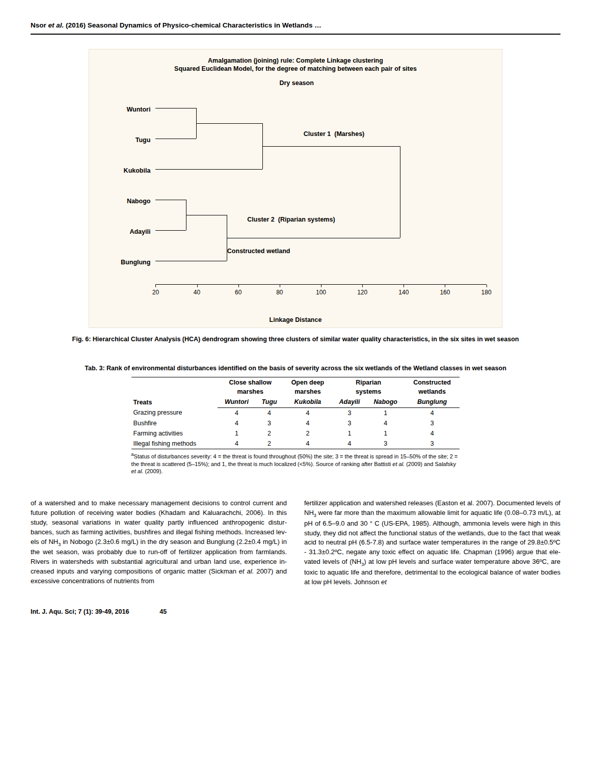Nsor et al. (2016) Seasonal Dynamics of Physico-chemical Characteristics in Wetlands …
Amalgamation (joining) rule: Complete Linkage clustering
Squared Euclidean Model, for the degree of matching between each pair of sites
Dry season
Wuntori
Tugu
Kukobila
Nabogo
Adayili
Bunglung
Cluster 1 (Marshes)
Cluster 2 (Riparian systems)
Constructed wetland
20
40
60
80
100
120
140
160
180
Linkage Distance
Fig. 6: Hierarchical Cluster Analysis (HCA) dendrogram showing three clusters of similar water quality characteristics, in the six sites in wet season
Tab. 3: Rank of environmental disturbances identified on the basis of severity across the six wetlands of the Wetland classes in wet season
| Treats | Close shallow marshes | Open deep marshes | Riparian systems | Constructed wetlands |
| --- | --- | --- | --- | --- |
| Wuntori | Tugu | Kukobila | Adayili | Nabogo | Bunglung |
| Grazing pressure | 4 | 4 | 4 | 3 | 1 | 4 |
| Bushfire | 4 | 3 | 4 | 3 | 4 | 3 |
| Farming activities | 1 | 2 | 2 | 1 | 1 | 4 |
| Illegal fishing methods | 4 | 2 | 4 | 4 | 3 | 3 |
aStatus of disturbances severity: 4 = the threat is found throughout (50%) the site; 3 = the threat is spread in 15–50% of the site; 2 = the threat is scattered (5–15%); and 1, the threat is much localized (<5%). Source of ranking after Battisti et al. (2009) and Salafsky et al. (2009).
of a watershed and to make necessary management decisions to control current and future pollution of receiving water bodies (Khadam and Kaluarachchi, 2006). In this study, seasonal variations in water quality partly influenced anthropogenic disturbances, such as farming activities, bushfires and illegal fishing methods. Increased levels of NH3 in Nobogo (2.3±0.6 mg/L) in the dry season and Bunglung (2.2±0.4 mg/L) in the wet season, was probably due to run-off of fertilizer application from farmlands. Rivers in watersheds with substantial agricultural and urban land use, experience increased inputs and varying compositions of organic matter (Sickman et al. 2007) and excessive concentrations of nutrients from
fertilizer application and watershed releases (Easton et al. 2007). Documented levels of NH3 were far more than the maximum allowable limit for aquatic life (0.08–0.73 m/L), at pH of 6.5–9.0 and 30 ° C (US-EPA, 1985). Although, ammonia levels were high in this study, they did not affect the functional status of the wetlands, due to the fact that weak acid to neutral pH (6.5-7.8) and surface water temperatures in the range of 29.8±0.5ºC - 31.3±0.2ºC, negate any toxic effect on aquatic life. Chapman (1996) argue that elevated levels of (NH3) at low pH levels and surface water temperature above 36ºC, are toxic to aquatic life and therefore, detrimental to the ecological balance of water bodies at low pH levels. Johnson et
Int. J. Aqu. Sci; 7 (1): 39-49, 2016 45